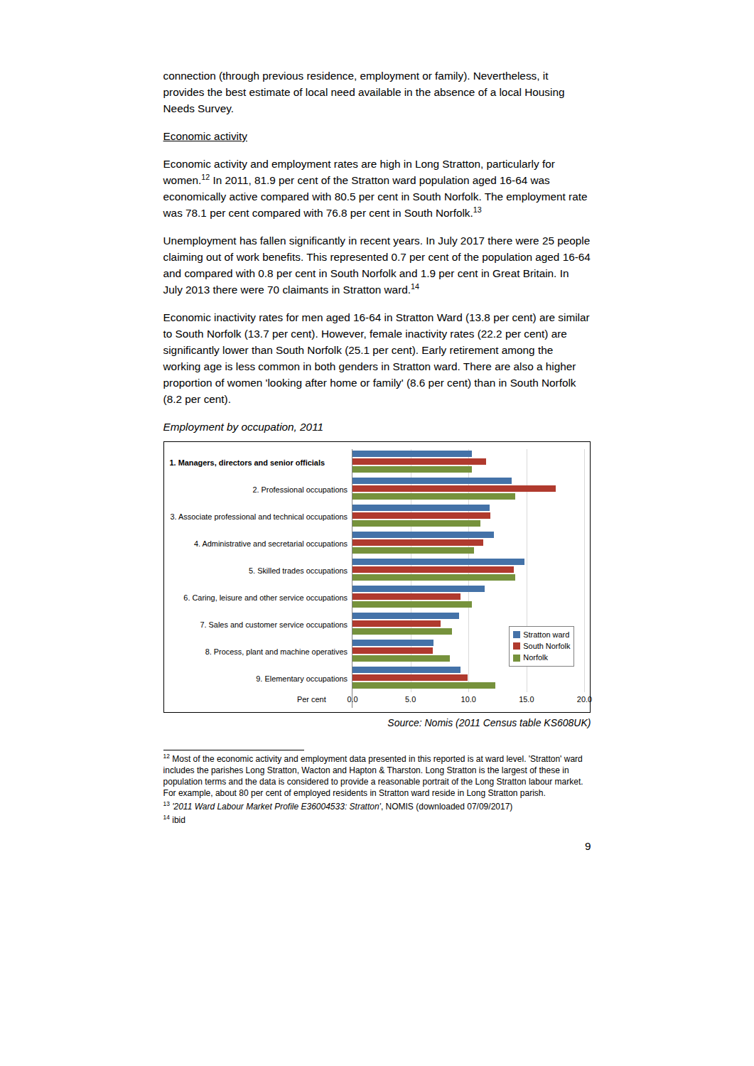connection (through previous residence, employment or family). Nevertheless, it provides the best estimate of local need available in the absence of a local Housing Needs Survey.
Economic activity
Economic activity and employment rates are high in Long Stratton, particularly for women.12 In 2011, 81.9 per cent of the Stratton ward population aged 16-64 was economically active compared with 80.5 per cent in South Norfolk. The employment rate was 78.1 per cent compared with 76.8 per cent in South Norfolk.13
Unemployment has fallen significantly in recent years. In July 2017 there were 25 people claiming out of work benefits. This represented 0.7 per cent of the population aged 16-64 and compared with 0.8 per cent in South Norfolk and 1.9 per cent in Great Britain. In July 2013 there were 70 claimants in Stratton ward.14
Economic inactivity rates for men aged 16-64 in Stratton Ward (13.8 per cent) are similar to South Norfolk (13.7 per cent). However, female inactivity rates (22.2 per cent) are significantly lower than South Norfolk (25.1 per cent). Early retirement among the working age is less common in both genders in Stratton ward. There are also a higher proportion of women 'looking after home or family' (8.6 per cent) than in South Norfolk (8.2 per cent).
Employment by occupation, 2011
1. Managers, directors and senior officials
2. Professional occupations
3. Associate professional and technical occupations
4. Administrative and secretarial occupations
5. Skilled trades occupations
6. Caring, leisure and other service occupations
7. Sales and customer service occupations
8. Process, plant and machine operatives
9. Elementary occupations
Per cent 0.0 5.0 10.0 15.0 20.0
Stratton ward
South Norfolk
Norfolk
Source: Nomis (2011 Census table KS608UK)
12 Most of the economic activity and employment data presented in this reported is at ward level. 'Stratton' ward includes the parishes Long Stratton, Wacton and Hapton & Tharston. Long Stratton is the largest of these in population terms and the data is considered to provide a reasonable portrait of the Long Stratton labour market. For example, about 80 per cent of employed residents in Stratton ward reside in Long Stratton parish.
13 '2011 Ward Labour Market Profile E36004533: Stratton', NOMIS (downloaded 07/09/2017)
14 ibid
9